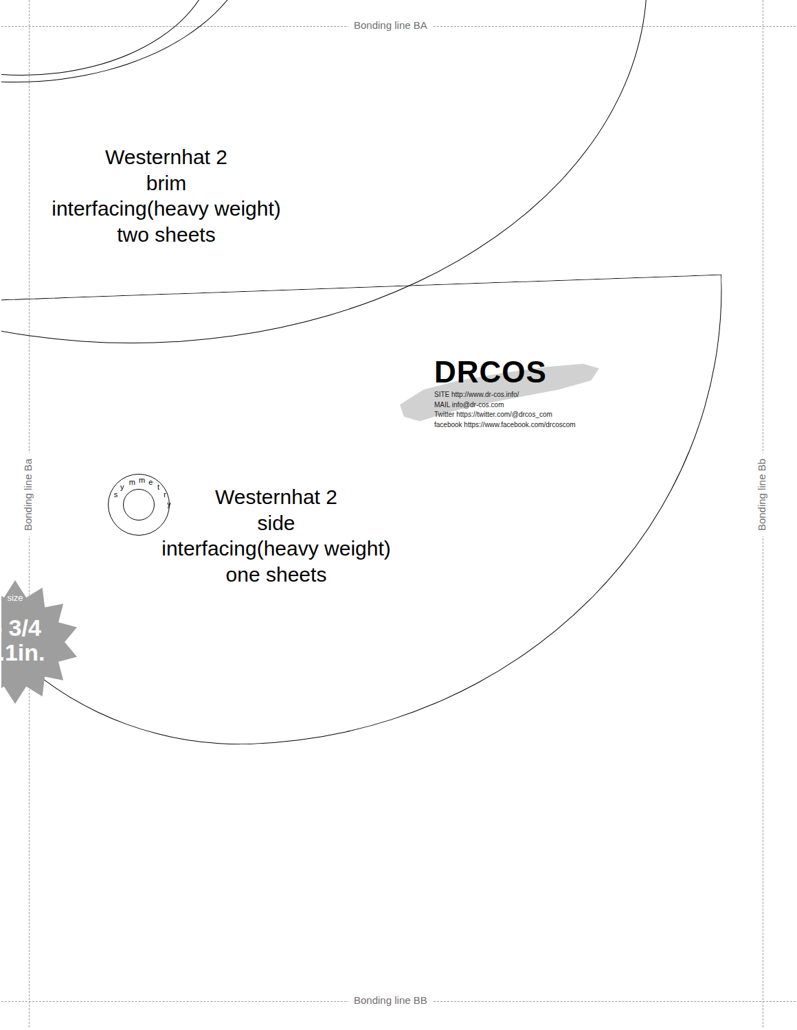Bonding line BA
Bonding line BB
Bonding line Ba
Bonding line Bb
Westernhat 2
brim
interfacing(heavy weight)
two sheets
s y m m e t r y
Westernhat 2
side
interfacing(heavy weight)
one sheets
size
5 3/4
3.1in.
DRCOS
SITE http://www.dr-cos.info/
MAIL info@dr-cos.com
Twitter https://twitter.com/@drcos_com
facebook https://www.facebook.com/drcoscom